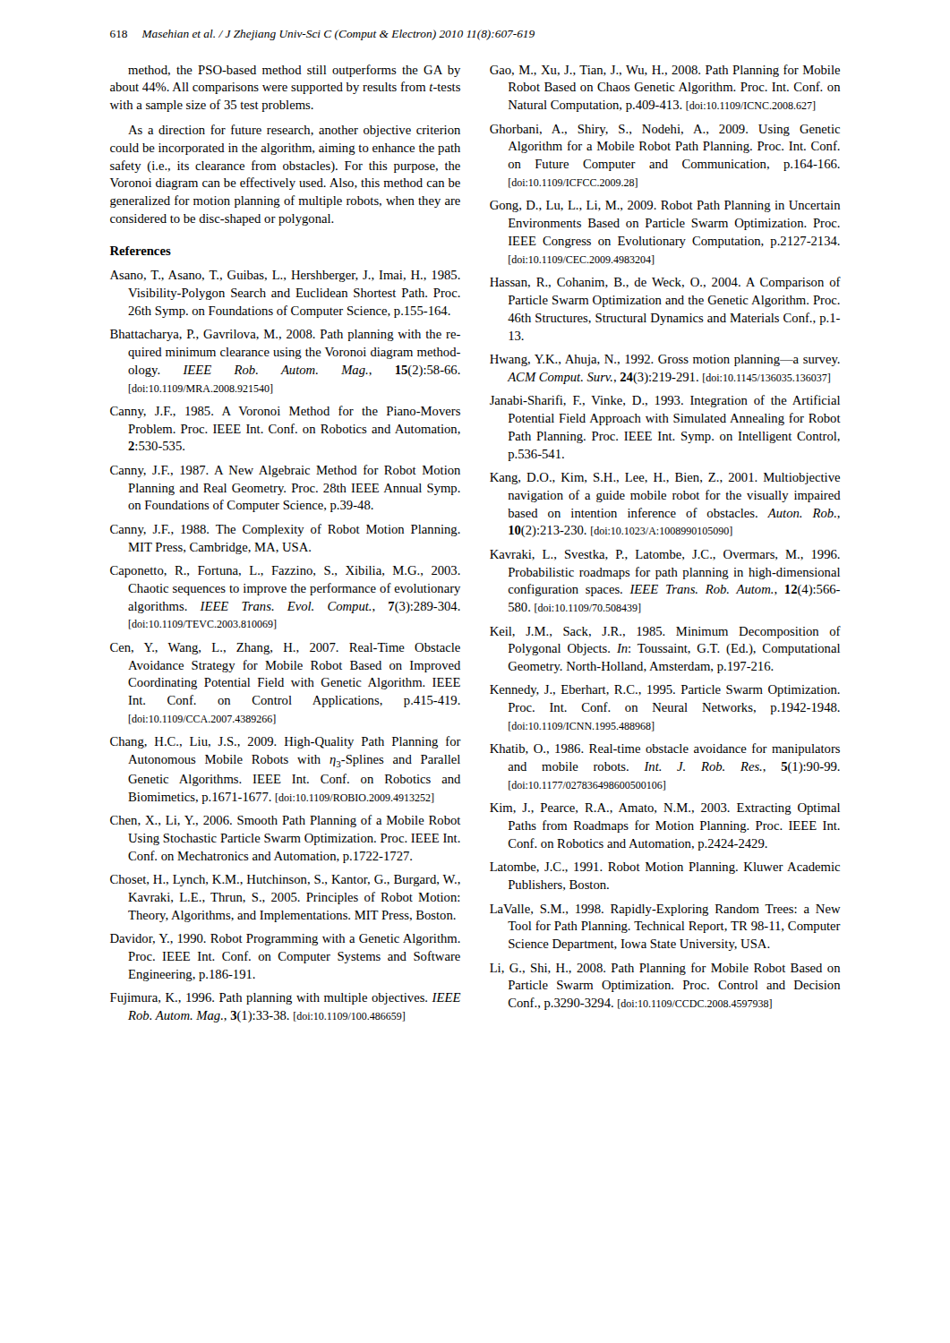618 Masehian et al. / J Zhejiang Univ-Sci C (Comput & Electron) 2010 11(8):607-619
method, the PSO-based method still outperforms the GA by about 44%. All comparisons were supported by results from t-tests with a sample size of 35 test problems.
As a direction for future research, another objective criterion could be incorporated in the algorithm, aiming to enhance the path safety (i.e., its clearance from obstacles). For this purpose, the Voronoi diagram can be effectively used. Also, this method can be generalized for motion planning of multiple robots, when they are considered to be disc-shaped or polygonal.
References
Asano, T., Asano, T., Guibas, L., Hershberger, J., Imai, H., 1985. Visibility-Polygon Search and Euclidean Shortest Path. Proc. 26th Symp. on Foundations of Computer Science, p.155-164.
Bhattacharya, P., Gavrilova, M., 2008. Path planning with the required minimum clearance using the Voronoi diagram methodology. IEEE Rob. Autom. Mag., 15(2):58-66. [doi:10.1109/MRA.2008.921540]
Canny, J.F., 1985. A Voronoi Method for the Piano-Movers Problem. Proc. IEEE Int. Conf. on Robotics and Automation, 2:530-535.
Canny, J.F., 1987. A New Algebraic Method for Robot Motion Planning and Real Geometry. Proc. 28th IEEE Annual Symp. on Foundations of Computer Science, p.39-48.
Canny, J.F., 1988. The Complexity of Robot Motion Planning. MIT Press, Cambridge, MA, USA.
Caponetto, R., Fortuna, L., Fazzino, S., Xibilia, M.G., 2003. Chaotic sequences to improve the performance of evolutionary algorithms. IEEE Trans. Evol. Comput., 7(3):289-304. [doi:10.1109/TEVC.2003.810069]
Cen, Y., Wang, L., Zhang, H., 2007. Real-Time Obstacle Avoidance Strategy for Mobile Robot Based on Improved Coordinating Potential Field with Genetic Algorithm. IEEE Int. Conf. on Control Applications, p.415-419. [doi:10.1109/CCA.2007.4389266]
Chang, H.C., Liu, J.S., 2009. High-Quality Path Planning for Autonomous Mobile Robots with η3-Splines and Parallel Genetic Algorithms. IEEE Int. Conf. on Robotics and Biomimetics, p.1671-1677. [doi:10.1109/ROBIO.2009.4913252]
Chen, X., Li, Y., 2006. Smooth Path Planning of a Mobile Robot Using Stochastic Particle Swarm Optimization. Proc. IEEE Int. Conf. on Mechatronics and Automation, p.1722-1727.
Choset, H., Lynch, K.M., Hutchinson, S., Kantor, G., Burgard, W., Kavraki, L.E., Thrun, S., 2005. Principles of Robot Motion: Theory, Algorithms, and Implementations. MIT Press, Boston.
Davidor, Y., 1990. Robot Programming with a Genetic Algorithm. Proc. IEEE Int. Conf. on Computer Systems and Software Engineering, p.186-191.
Fujimura, K., 1996. Path planning with multiple objectives. IEEE Rob. Autom. Mag., 3(1):33-38. [doi:10.1109/100.486659]
Gao, M., Xu, J., Tian, J., Wu, H., 2008. Path Planning for Mobile Robot Based on Chaos Genetic Algorithm. Proc. Int. Conf. on Natural Computation, p.409-413. [doi:10.1109/ICNC.2008.627]
Ghorbani, A., Shiry, S., Nodehi, A., 2009. Using Genetic Algorithm for a Mobile Robot Path Planning. Proc. Int. Conf. on Future Computer and Communication, p.164-166. [doi:10.1109/ICFCC.2009.28]
Gong, D., Lu, L., Li, M., 2009. Robot Path Planning in Uncertain Environments Based on Particle Swarm Optimization. Proc. IEEE Congress on Evolutionary Computation, p.2127-2134. [doi:10.1109/CEC.2009.4983204]
Hassan, R., Cohanim, B., de Weck, O., 2004. A Comparison of Particle Swarm Optimization and the Genetic Algorithm. Proc. 46th Structures, Structural Dynamics and Materials Conf., p.1-13.
Hwang, Y.K., Ahuja, N., 1992. Gross motion planning—a survey. ACM Comput. Surv., 24(3):219-291. [doi:10.1145/136035.136037]
Janabi-Sharifi, F., Vinke, D., 1993. Integration of the Artificial Potential Field Approach with Simulated Annealing for Robot Path Planning. Proc. IEEE Int. Symp. on Intelligent Control, p.536-541.
Kang, D.O., Kim, S.H., Lee, H., Bien, Z., 2001. Multiobjective navigation of a guide mobile robot for the visually impaired based on intention inference of obstacles. Auton. Rob., 10(2):213-230. [doi:10.1023/A:1008990105090]
Kavraki, L., Svestka, P., Latombe, J.C., Overmars, M., 1996. Probabilistic roadmaps for path planning in high-dimensional configuration spaces. IEEE Trans. Rob. Autom., 12(4):566-580. [doi:10.1109/70.508439]
Keil, J.M., Sack, J.R., 1985. Minimum Decomposition of Polygonal Objects. In: Toussaint, G.T. (Ed.), Computational Geometry. North-Holland, Amsterdam, p.197-216.
Kennedy, J., Eberhart, R.C., 1995. Particle Swarm Optimization. Proc. Int. Conf. on Neural Networks, p.1942-1948. [doi:10.1109/ICNN.1995.488968]
Khatib, O., 1986. Real-time obstacle avoidance for manipulators and mobile robots. Int. J. Rob. Res., 5(1):90-99. [doi:10.1177/027836498600500106]
Kim, J., Pearce, R.A., Amato, N.M., 2003. Extracting Optimal Paths from Roadmaps for Motion Planning. Proc. IEEE Int. Conf. on Robotics and Automation, p.2424-2429.
Latombe, J.C., 1991. Robot Motion Planning. Kluwer Academic Publishers, Boston.
LaValle, S.M., 1998. Rapidly-Exploring Random Trees: a New Tool for Path Planning. Technical Report, TR 98-11, Computer Science Department, Iowa State University, USA.
Li, G., Shi, H., 2008. Path Planning for Mobile Robot Based on Particle Swarm Optimization. Proc. Control and Decision Conf., p.3290-3294. [doi:10.1109/CCDC.2008.4597938]